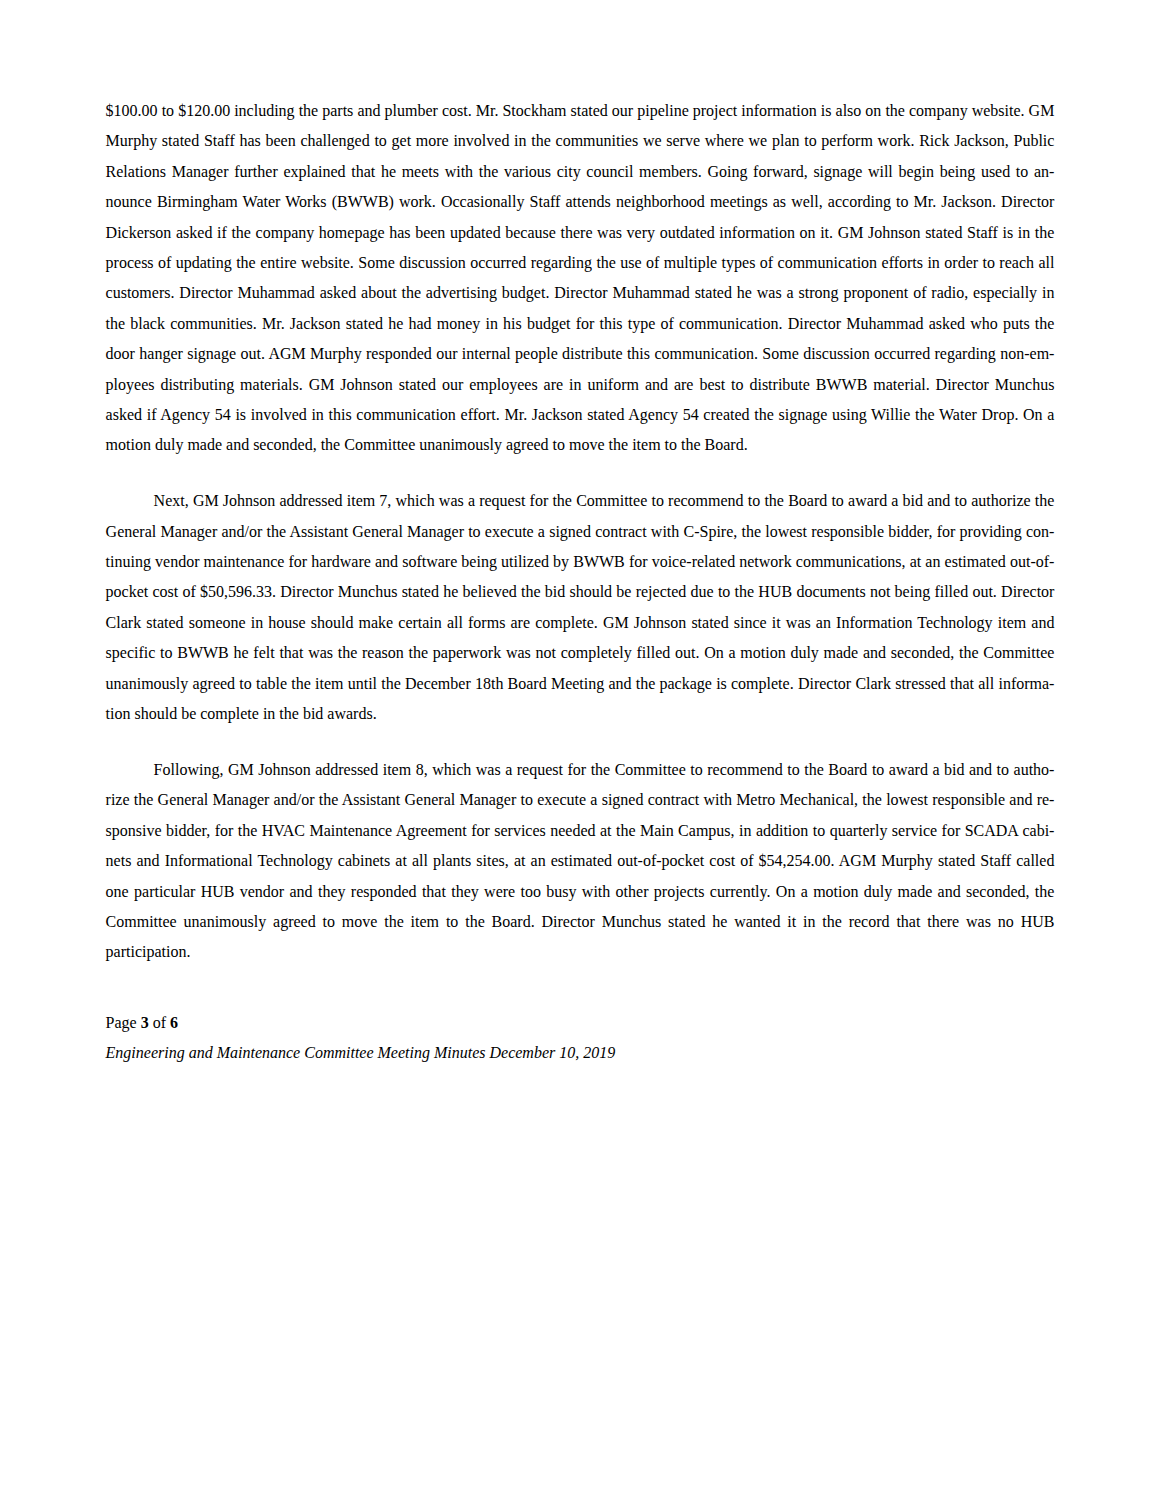$100.00 to $120.00 including the parts and plumber cost. Mr. Stockham stated our pipeline project information is also on the company website. GM Murphy stated Staff has been challenged to get more involved in the communities we serve where we plan to perform work. Rick Jackson, Public Relations Manager further explained that he meets with the various city council members. Going forward, signage will begin being used to announce Birmingham Water Works (BWWB) work. Occasionally Staff attends neighborhood meetings as well, according to Mr. Jackson. Director Dickerson asked if the company homepage has been updated because there was very outdated information on it. GM Johnson stated Staff is in the process of updating the entire website. Some discussion occurred regarding the use of multiple types of communication efforts in order to reach all customers. Director Muhammad asked about the advertising budget. Director Muhammad stated he was a strong proponent of radio, especially in the black communities. Mr. Jackson stated he had money in his budget for this type of communication. Director Muhammad asked who puts the door hanger signage out. AGM Murphy responded our internal people distribute this communication. Some discussion occurred regarding non-employees distributing materials. GM Johnson stated our employees are in uniform and are best to distribute BWWB material. Director Munchus asked if Agency 54 is involved in this communication effort. Mr. Jackson stated Agency 54 created the signage using Willie the Water Drop. On a motion duly made and seconded, the Committee unanimously agreed to move the item to the Board.
Next, GM Johnson addressed item 7, which was a request for the Committee to recommend to the Board to award a bid and to authorize the General Manager and/or the Assistant General Manager to execute a signed contract with C-Spire, the lowest responsible bidder, for providing continuing vendor maintenance for hardware and software being utilized by BWWB for voice-related network communications, at an estimated out-of-pocket cost of $50,596.33. Director Munchus stated he believed the bid should be rejected due to the HUB documents not being filled out. Director Clark stated someone in house should make certain all forms are complete. GM Johnson stated since it was an Information Technology item and specific to BWWB he felt that was the reason the paperwork was not completely filled out. On a motion duly made and seconded, the Committee unanimously agreed to table the item until the December 18th Board Meeting and the package is complete. Director Clark stressed that all information should be complete in the bid awards.
Following, GM Johnson addressed item 8, which was a request for the Committee to recommend to the Board to award a bid and to authorize the General Manager and/or the Assistant General Manager to execute a signed contract with Metro Mechanical, the lowest responsible and responsive bidder, for the HVAC Maintenance Agreement for services needed at the Main Campus, in addition to quarterly service for SCADA cabinets and Informational Technology cabinets at all plants sites, at an estimated out-of-pocket cost of $54,254.00. AGM Murphy stated Staff called one particular HUB vendor and they responded that they were too busy with other projects currently. On a motion duly made and seconded, the Committee unanimously agreed to move the item to the Board. Director Munchus stated he wanted it in the record that there was no HUB participation.
Page 3 of 6
Engineering and Maintenance Committee Meeting Minutes December 10, 2019